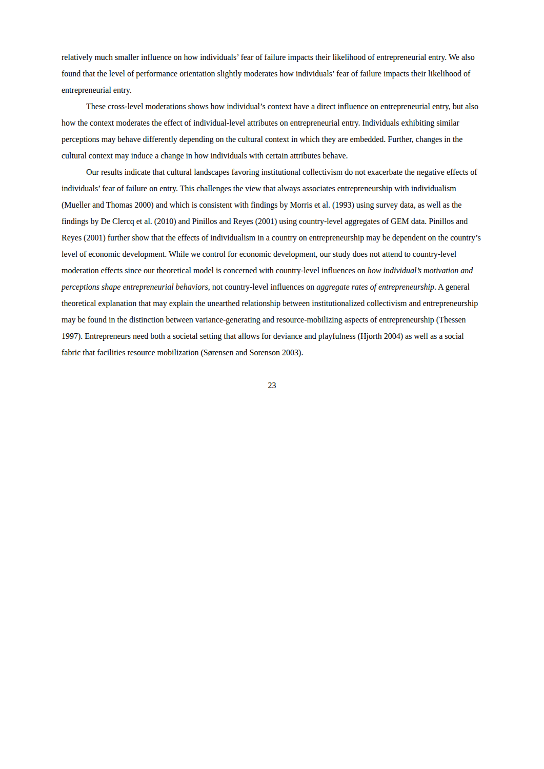relatively much smaller influence on how individuals’ fear of failure impacts their likelihood of entrepreneurial entry. We also found that the level of performance orientation slightly moderates how individuals’ fear of failure impacts their likelihood of entrepreneurial entry.
These cross-level moderations shows how individual’s context have a direct influence on entrepreneurial entry, but also how the context moderates the effect of individual-level attributes on entrepreneurial entry. Individuals exhibiting similar perceptions may behave differently depending on the cultural context in which they are embedded. Further, changes in the cultural context may induce a change in how individuals with certain attributes behave.
Our results indicate that cultural landscapes favoring institutional collectivism do not exacerbate the negative effects of individuals’ fear of failure on entry. This challenges the view that always associates entrepreneurship with individualism (Mueller and Thomas 2000) and which is consistent with findings by Morris et al. (1993) using survey data, as well as the findings by De Clercq et al. (2010) and Pinillos and Reyes (2001) using country-level aggregates of GEM data. Pinillos and Reyes (2001) further show that the effects of individualism in a country on entrepreneurship may be dependent on the country’s level of economic development. While we control for economic development, our study does not attend to country-level moderation effects since our theoretical model is concerned with country-level influences on how individual’s motivation and perceptions shape entrepreneurial behaviors, not country-level influences on aggregate rates of entrepreneurship. A general theoretical explanation that may explain the unearthed relationship between institutionalized collectivism and entrepreneurship may be found in the distinction between variance-generating and resource-mobilizing aspects of entrepreneurship (Thessen 1997). Entrepreneurs need both a societal setting that allows for deviance and playfulness (Hjorth 2004) as well as a social fabric that facilities resource mobilization (Sørensen and Sorenson 2003).
23